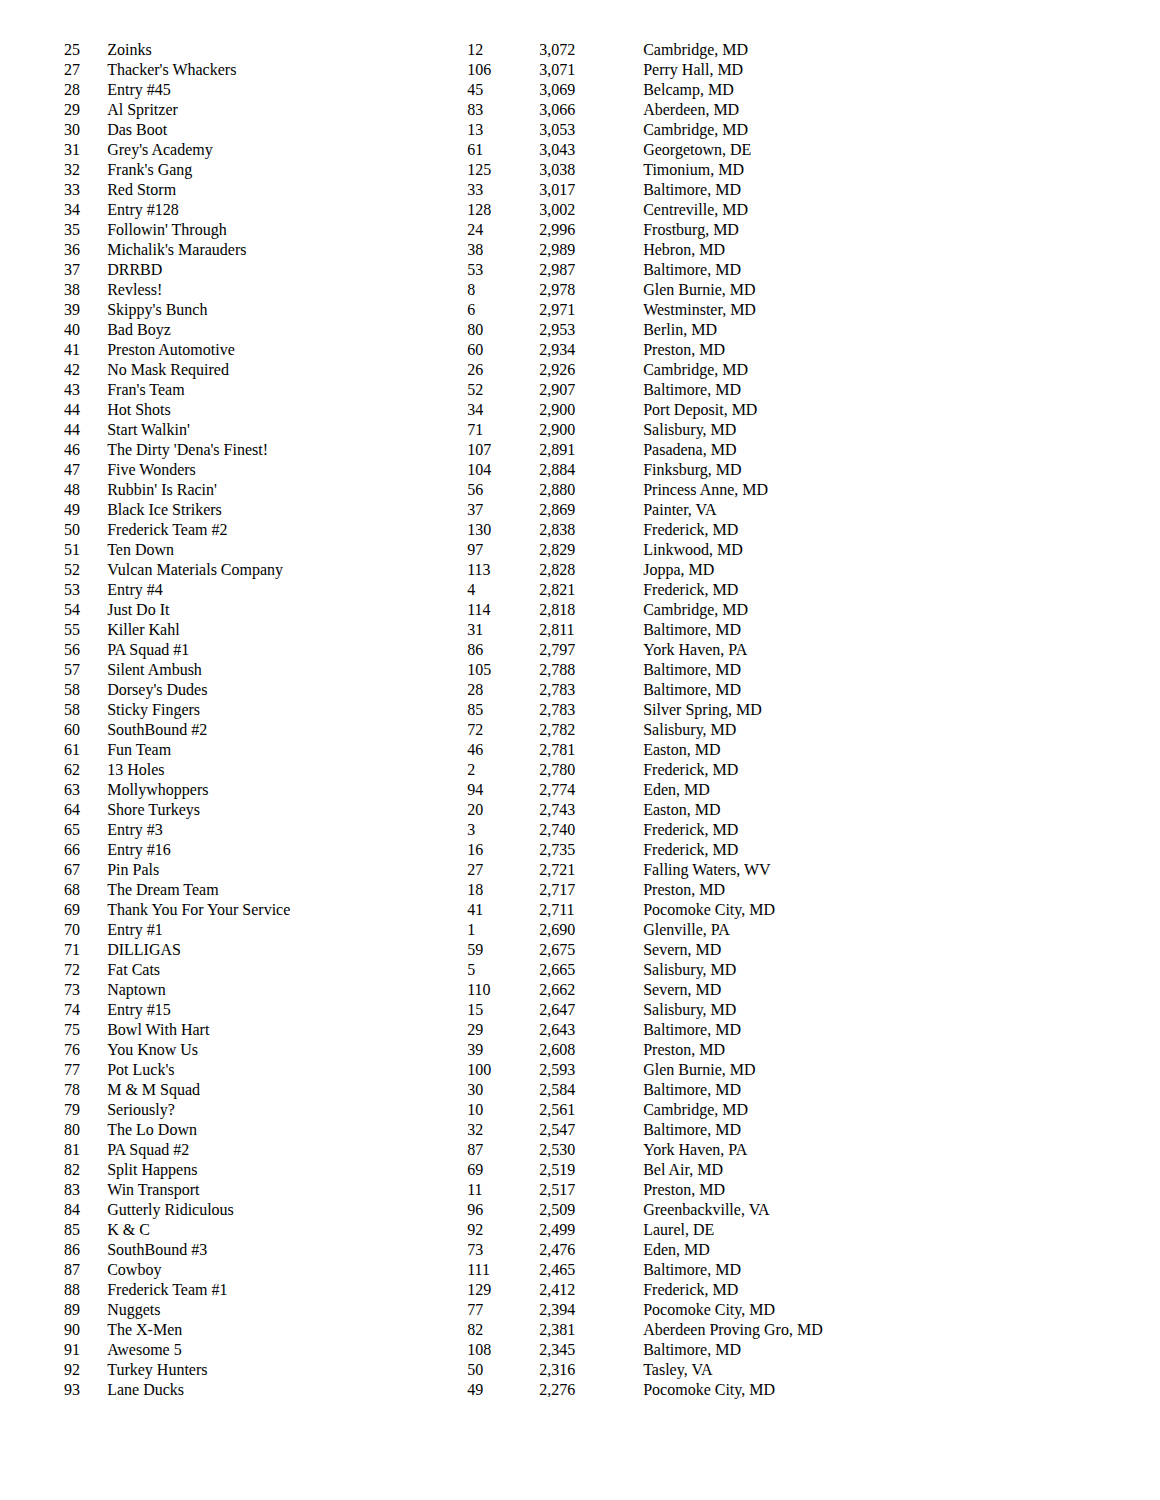| 25 | Zoinks | 12 | 3,072 | Cambridge, MD |
| 27 | Thacker's Whackers | 106 | 3,071 | Perry Hall, MD |
| 28 | Entry #45 | 45 | 3,069 | Belcamp, MD |
| 29 | Al Spritzer | 83 | 3,066 | Aberdeen, MD |
| 30 | Das Boot | 13 | 3,053 | Cambridge, MD |
| 31 | Grey's Academy | 61 | 3,043 | Georgetown, DE |
| 32 | Frank's Gang | 125 | 3,038 | Timonium, MD |
| 33 | Red Storm | 33 | 3,017 | Baltimore, MD |
| 34 | Entry #128 | 128 | 3,002 | Centreville, MD |
| 35 | Followin' Through | 24 | 2,996 | Frostburg, MD |
| 36 | Michalik's Marauders | 38 | 2,989 | Hebron, MD |
| 37 | DRRBD | 53 | 2,987 | Baltimore, MD |
| 38 | Revless! | 8 | 2,978 | Glen Burnie, MD |
| 39 | Skippy's Bunch | 6 | 2,971 | Westminster, MD |
| 40 | Bad Boyz | 80 | 2,953 | Berlin, MD |
| 41 | Preston Automotive | 60 | 2,934 | Preston, MD |
| 42 | No Mask Required | 26 | 2,926 | Cambridge, MD |
| 43 | Fran's Team | 52 | 2,907 | Baltimore, MD |
| 44 | Hot Shots | 34 | 2,900 | Port Deposit, MD |
| 44 | Start Walkin' | 71 | 2,900 | Salisbury, MD |
| 46 | The Dirty 'Dena's Finest! | 107 | 2,891 | Pasadena, MD |
| 47 | Five Wonders | 104 | 2,884 | Finksburg, MD |
| 48 | Rubbin' Is Racin' | 56 | 2,880 | Princess Anne, MD |
| 49 | Black Ice Strikers | 37 | 2,869 | Painter, VA |
| 50 | Frederick Team #2 | 130 | 2,838 | Frederick, MD |
| 51 | Ten Down | 97 | 2,829 | Linkwood, MD |
| 52 | Vulcan Materials Company | 113 | 2,828 | Joppa, MD |
| 53 | Entry #4 | 4 | 2,821 | Frederick, MD |
| 54 | Just Do It | 114 | 2,818 | Cambridge, MD |
| 55 | Killer Kahl | 31 | 2,811 | Baltimore, MD |
| 56 | PA Squad #1 | 86 | 2,797 | York Haven, PA |
| 57 | Silent Ambush | 105 | 2,788 | Baltimore, MD |
| 58 | Dorsey's Dudes | 28 | 2,783 | Baltimore, MD |
| 58 | Sticky Fingers | 85 | 2,783 | Silver Spring, MD |
| 60 | SouthBound #2 | 72 | 2,782 | Salisbury, MD |
| 61 | Fun Team | 46 | 2,781 | Easton, MD |
| 62 | 13 Holes | 2 | 2,780 | Frederick, MD |
| 63 | Mollywhoppers | 94 | 2,774 | Eden, MD |
| 64 | Shore Turkeys | 20 | 2,743 | Easton, MD |
| 65 | Entry #3 | 3 | 2,740 | Frederick, MD |
| 66 | Entry #16 | 16 | 2,735 | Frederick, MD |
| 67 | Pin Pals | 27 | 2,721 | Falling Waters, WV |
| 68 | The Dream Team | 18 | 2,717 | Preston, MD |
| 69 | Thank You For Your Service | 41 | 2,711 | Pocomoke City, MD |
| 70 | Entry #1 | 1 | 2,690 | Glenville, PA |
| 71 | DILLIGAS | 59 | 2,675 | Severn, MD |
| 72 | Fat Cats | 5 | 2,665 | Salisbury, MD |
| 73 | Naptown | 110 | 2,662 | Severn, MD |
| 74 | Entry #15 | 15 | 2,647 | Salisbury, MD |
| 75 | Bowl With Hart | 29 | 2,643 | Baltimore, MD |
| 76 | You Know Us | 39 | 2,608 | Preston, MD |
| 77 | Pot Luck's | 100 | 2,593 | Glen Burnie, MD |
| 78 | M & M Squad | 30 | 2,584 | Baltimore, MD |
| 79 | Seriously? | 10 | 2,561 | Cambridge, MD |
| 80 | The Lo Down | 32 | 2,547 | Baltimore, MD |
| 81 | PA Squad #2 | 87 | 2,530 | York Haven, PA |
| 82 | Split Happens | 69 | 2,519 | Bel Air, MD |
| 83 | Win Transport | 11 | 2,517 | Preston, MD |
| 84 | Gutterly Ridiculous | 96 | 2,509 | Greenbackville, VA |
| 85 | K & C | 92 | 2,499 | Laurel, DE |
| 86 | SouthBound #3 | 73 | 2,476 | Eden, MD |
| 87 | Cowboy | 111 | 2,465 | Baltimore, MD |
| 88 | Frederick Team #1 | 129 | 2,412 | Frederick, MD |
| 89 | Nuggets | 77 | 2,394 | Pocomoke City, MD |
| 90 | The X-Men | 82 | 2,381 | Aberdeen Proving Gro, MD |
| 91 | Awesome 5 | 108 | 2,345 | Baltimore, MD |
| 92 | Turkey Hunters | 50 | 2,316 | Tasley, VA |
| 93 | Lane Ducks | 49 | 2,276 | Pocomoke City, MD |